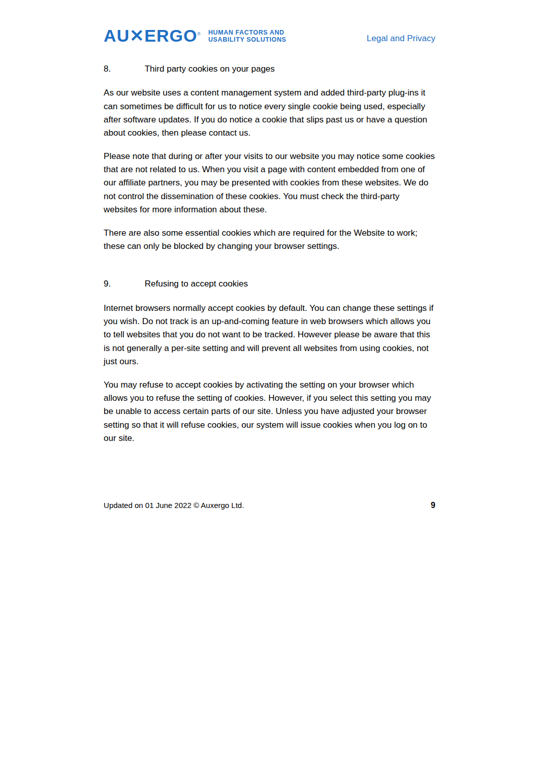AU✕ERGO®
HUMAN FACTORS AND
USABILITY SOLUTIONS
Legal and Privacy
8. Third party cookies on your pages
As our website uses a content management system and added third-party plug-ins it can sometimes be difficult for us to notice every single cookie being used, especially after software updates. If you do notice a cookie that slips past us or have a question about cookies, then please contact us.
Please note that during or after your visits to our website you may notice some cookies that are not related to us. When you visit a page with content embedded from one of our affiliate partners, you may be presented with cookies from these websites. We do not control the dissemination of these cookies. You must check the third-party websites for more information about these.
There are also some essential cookies which are required for the Website to work; these can only be blocked by changing your browser settings.
9. Refusing to accept cookies
Internet browsers normally accept cookies by default. You can change these settings if you wish. Do not track is an up-and-coming feature in web browsers which allows you to tell websites that you do not want to be tracked. However please be aware that this is not generally a per-site setting and will prevent all websites from using cookies, not just ours.
You may refuse to accept cookies by activating the setting on your browser which allows you to refuse the setting of cookies. However, if you select this setting you may be unable to access certain parts of our site. Unless you have adjusted your browser setting so that it will refuse cookies, our system will issue cookies when you log on to our site.
Updated on 01 June 2022 © Auxergo Ltd.
9